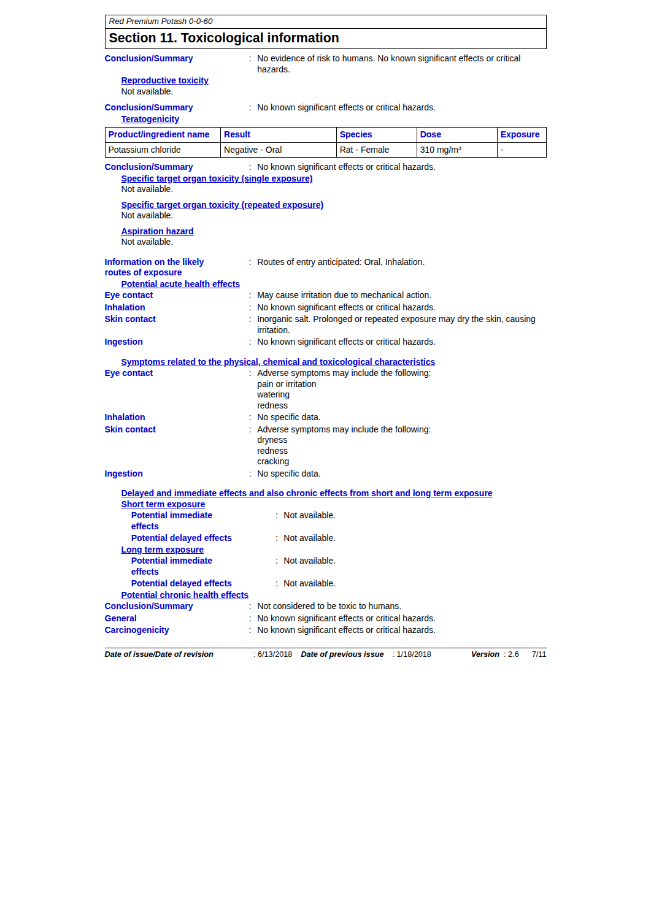Red Premium Potash 0-0-60
Section 11. Toxicological information
| Conclusion/Summary | : | No evidence of risk to humans. No known significant effects or critical hazards. |
Reproductive toxicity
Not available.
| Conclusion/Summary | : | No known significant effects or critical hazards. |
Teratogenicity
| Product/ingredient name | Result | Species | Dose | Exposure |
| --- | --- | --- | --- | --- |
| Potassium chloride | Negative - Oral | Rat - Female | 310 mg/m³ | - |
| Conclusion/Summary | : | No known significant effects or critical hazards. |
Specific target organ toxicity (single exposure)
Not available.
Specific target organ toxicity (repeated exposure)
Not available.
Aspiration hazard
Not available.
| Information on the likely routes of exposure | : | Routes of entry anticipated: Oral, Inhalation. |
Potential acute health effects
| Eye contact | : | May cause irritation due to mechanical action. |
| Inhalation | : | No known significant effects or critical hazards. |
| Skin contact | : | Inorganic salt. Prolonged or repeated exposure may dry the skin, causing irritation. |
| Ingestion | : | No known significant effects or critical hazards. |
Symptoms related to the physical, chemical and toxicological characteristics
| Eye contact | : | Adverse symptoms may include the following: pain or irritation watering redness |
| Inhalation | : | No specific data. |
| Skin contact | : | Adverse symptoms may include the following: dryness redness cracking |
| Ingestion | : | No specific data. |
Delayed and immediate effects and also chronic effects from short and long term exposure
Short term exposure
| Potential immediate effects | : | Not available. |
| Potential delayed effects | : | Not available. |
Long term exposure
| Potential immediate effects | : | Not available. |
| Potential delayed effects | : | Not available. |
Potential chronic health effects
| Conclusion/Summary | : | Not considered to be toxic to humans. |
| General | : | No known significant effects or critical hazards. |
| Carcinogenicity | : | No known significant effects or critical hazards. |
Date of issue/Date of revision
: 6/13/2018 Date of previous issue : 1/18/2018
Version : 2.6 7/11